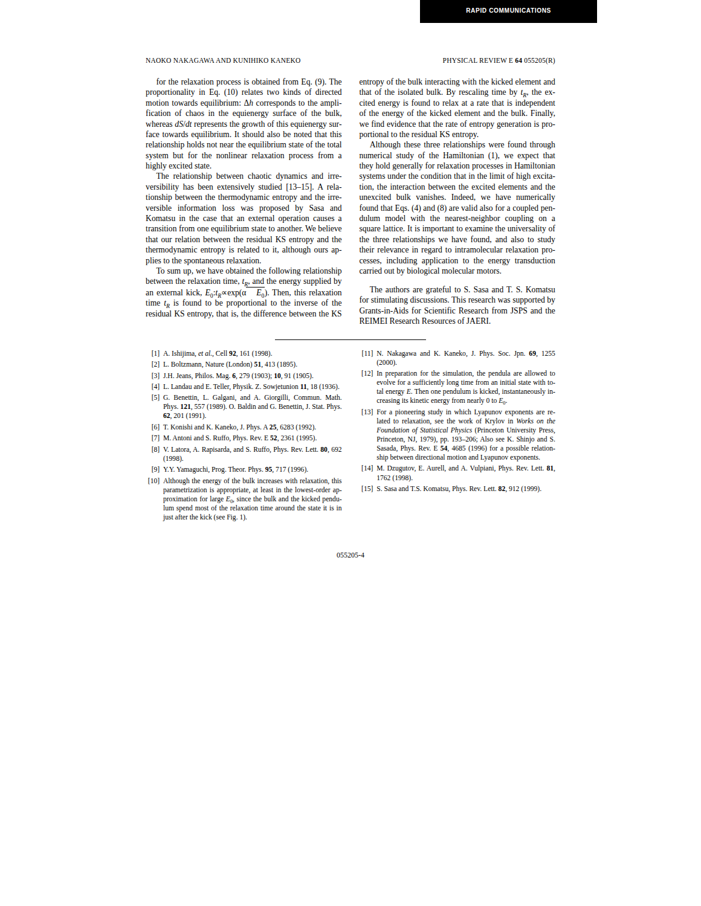RAPID COMMUNICATIONS
Naoko Nakagawa and Kunihiko Kaneko
PHYSICAL REVIEW E 64 055205(R)
for the relaxation process is obtained from Eq. (9). The proportionality in Eq. (10) relates two kinds of directed motion towards equilibrium: Δh corresponds to the amplification of chaos in the equienergy surface of the bulk, whereas dS/dt represents the growth of this equienergy surface towards equilibrium. It should also be noted that this relationship holds not near the equilibrium state of the total system but for the nonlinear relaxation process from a highly excited state.
The relationship between chaotic dynamics and irreversibility has been extensively studied [13–15]. A relationship between the thermodynamic entropy and the irreversible information loss was proposed by Sasa and Komatsu in the case that an external operation causes a transition from one equilibrium state to another. We believe that our relation between the residual KS entropy and the thermodynamic entropy is related to it, although ours applies to the spontaneous relaxation.
To sum up, we have obtained the following relationship between the relaxation time, tR, and the energy supplied by an external kick, E0:tR∝exp(αE0). Then, this relaxation time tR is found to be proportional to the inverse of the residual KS entropy, that is, the difference between the KS entropy of the bulk interacting with the kicked element and that of the isolated bulk. By rescaling time by tR, the excited energy is found to relax at a rate that is independent of the energy of the kicked element and the bulk. Finally, we find evidence that the rate of entropy generation is proportional to the residual KS entropy.
Although these three relationships were found through numerical study of the Hamiltonian (1), we expect that they hold generally for relaxation processes in Hamiltonian systems under the condition that in the limit of high excitation, the interaction between the excited elements and the unexcited bulk vanishes. Indeed, we have numerically found that Eqs. (4) and (8) are valid also for a coupled pendulum model with the nearest-neighbor coupling on a square lattice. It is important to examine the universality of the three relationships we have found, and also to study their relevance in regard to intramolecular relaxation processes, including application to the energy transduction carried out by biological molecular motors.
The authors are grateful to S. Sasa and T. S. Komatsu for stimulating discussions. This research was supported by Grants-in-Aids for Scientific Research from JSPS and the REIMEI Research Resources of JAERI.
[1] A. Ishijima, et al., Cell 92, 161 (1998).
[2] L. Boltzmann, Nature (London) 51, 413 (1895).
[3] J.H. Jeans, Philos. Mag. 6, 279 (1903); 10, 91 (1905).
[4] L. Landau and E. Teller, Physik. Z. Sowjetunion 11, 18 (1936).
[5] G. Benettin, L. Galgani, and A. Giorgilli, Commun. Math. Phys. 121, 557 (1989). O. Baldin and G. Benettin, J. Stat. Phys. 62, 201 (1991).
[6] T. Konishi and K. Kaneko, J. Phys. A 25, 6283 (1992).
[7] M. Antoni and S. Ruffo, Phys. Rev. E 52, 2361 (1995).
[8] V. Latora, A. Rapisarda, and S. Ruffo, Phys. Rev. Lett. 80, 692 (1998).
[9] Y.Y. Yamaguchi, Prog. Theor. Phys. 95, 717 (1996).
[10] Although the energy of the bulk increases with relaxation, this parametrization is appropriate, at least in the lowest-order approximation for large E0, since the bulk and the kicked pendulum spend most of the relaxation time around the state it is in just after the kick (see Fig. 1).
[11] N. Nakagawa and K. Kaneko, J. Phys. Soc. Jpn. 69, 1255 (2000).
[12] In preparation for the simulation, the pendula are allowed to evolve for a sufficiently long time from an initial state with total energy E. Then one pendulum is kicked, instantaneously increasing its kinetic energy from nearly 0 to E0.
[13] For a pioneering study in which Lyapunov exponents are related to relaxation, see the work of Krylov in Works on the Foundation of Statistical Physics (Princeton University Press, Princeton, NJ, 1979), pp. 193–206; Also see K. Shinjo and S. Sasada, Phys. Rev. E 54, 4685 (1996) for a possible relationship between directional motion and Lyapunov exponents.
[14] M. Dzugutov, E. Aurell, and A. Vulpiani, Phys. Rev. Lett. 81, 1762 (1998).
[15] S. Sasa and T.S. Komatsu, Phys. Rev. Lett. 82, 912 (1999).
055205-4